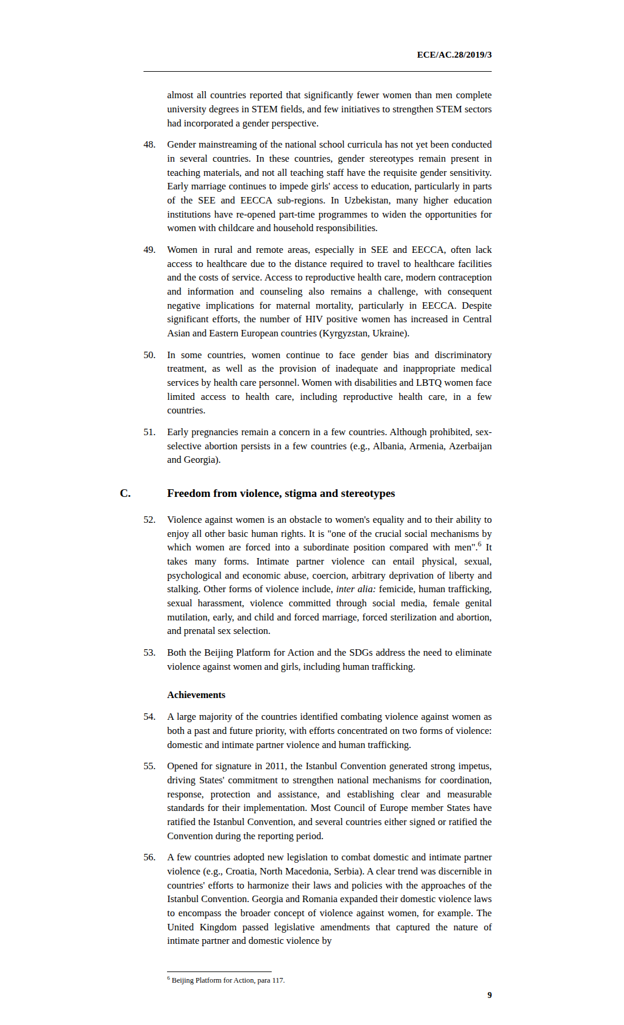ECE/AC.28/2019/3
almost all countries reported that significantly fewer women than men complete university degrees in STEM fields, and few initiatives to strengthen STEM sectors had incorporated a gender perspective.
48. Gender mainstreaming of the national school curricula has not yet been conducted in several countries. In these countries, gender stereotypes remain present in teaching materials, and not all teaching staff have the requisite gender sensitivity. Early marriage continues to impede girls' access to education, particularly in parts of the SEE and EECCA sub-regions. In Uzbekistan, many higher education institutions have re-opened part-time programmes to widen the opportunities for women with childcare and household responsibilities.
49. Women in rural and remote areas, especially in SEE and EECCA, often lack access to healthcare due to the distance required to travel to healthcare facilities and the costs of service. Access to reproductive health care, modern contraception and information and counseling also remains a challenge, with consequent negative implications for maternal mortality, particularly in EECCA. Despite significant efforts, the number of HIV positive women has increased in Central Asian and Eastern European countries (Kyrgyzstan, Ukraine).
50. In some countries, women continue to face gender bias and discriminatory treatment, as well as the provision of inadequate and inappropriate medical services by health care personnel. Women with disabilities and LBTQ women face limited access to health care, including reproductive health care, in a few countries.
51. Early pregnancies remain a concern in a few countries. Although prohibited, sex-selective abortion persists in a few countries (e.g., Albania, Armenia, Azerbaijan and Georgia).
C. Freedom from violence, stigma and stereotypes
52. Violence against women is an obstacle to women's equality and to their ability to enjoy all other basic human rights. It is "one of the crucial social mechanisms by which women are forced into a subordinate position compared with men".6 It takes many forms. Intimate partner violence can entail physical, sexual, psychological and economic abuse, coercion, arbitrary deprivation of liberty and stalking. Other forms of violence include, inter alia: femicide, human trafficking, sexual harassment, violence committed through social media, female genital mutilation, early, and child and forced marriage, forced sterilization and abortion, and prenatal sex selection.
53. Both the Beijing Platform for Action and the SDGs address the need to eliminate violence against women and girls, including human trafficking.
Achievements
54. A large majority of the countries identified combating violence against women as both a past and future priority, with efforts concentrated on two forms of violence: domestic and intimate partner violence and human trafficking.
55. Opened for signature in 2011, the Istanbul Convention generated strong impetus, driving States' commitment to strengthen national mechanisms for coordination, response, protection and assistance, and establishing clear and measurable standards for their implementation. Most Council of Europe member States have ratified the Istanbul Convention, and several countries either signed or ratified the Convention during the reporting period.
56. A few countries adopted new legislation to combat domestic and intimate partner violence (e.g., Croatia, North Macedonia, Serbia). A clear trend was discernible in countries' efforts to harmonize their laws and policies with the approaches of the Istanbul Convention. Georgia and Romania expanded their domestic violence laws to encompass the broader concept of violence against women, for example. The United Kingdom passed legislative amendments that captured the nature of intimate partner and domestic violence by
6 Beijing Platform for Action, para 117.
9